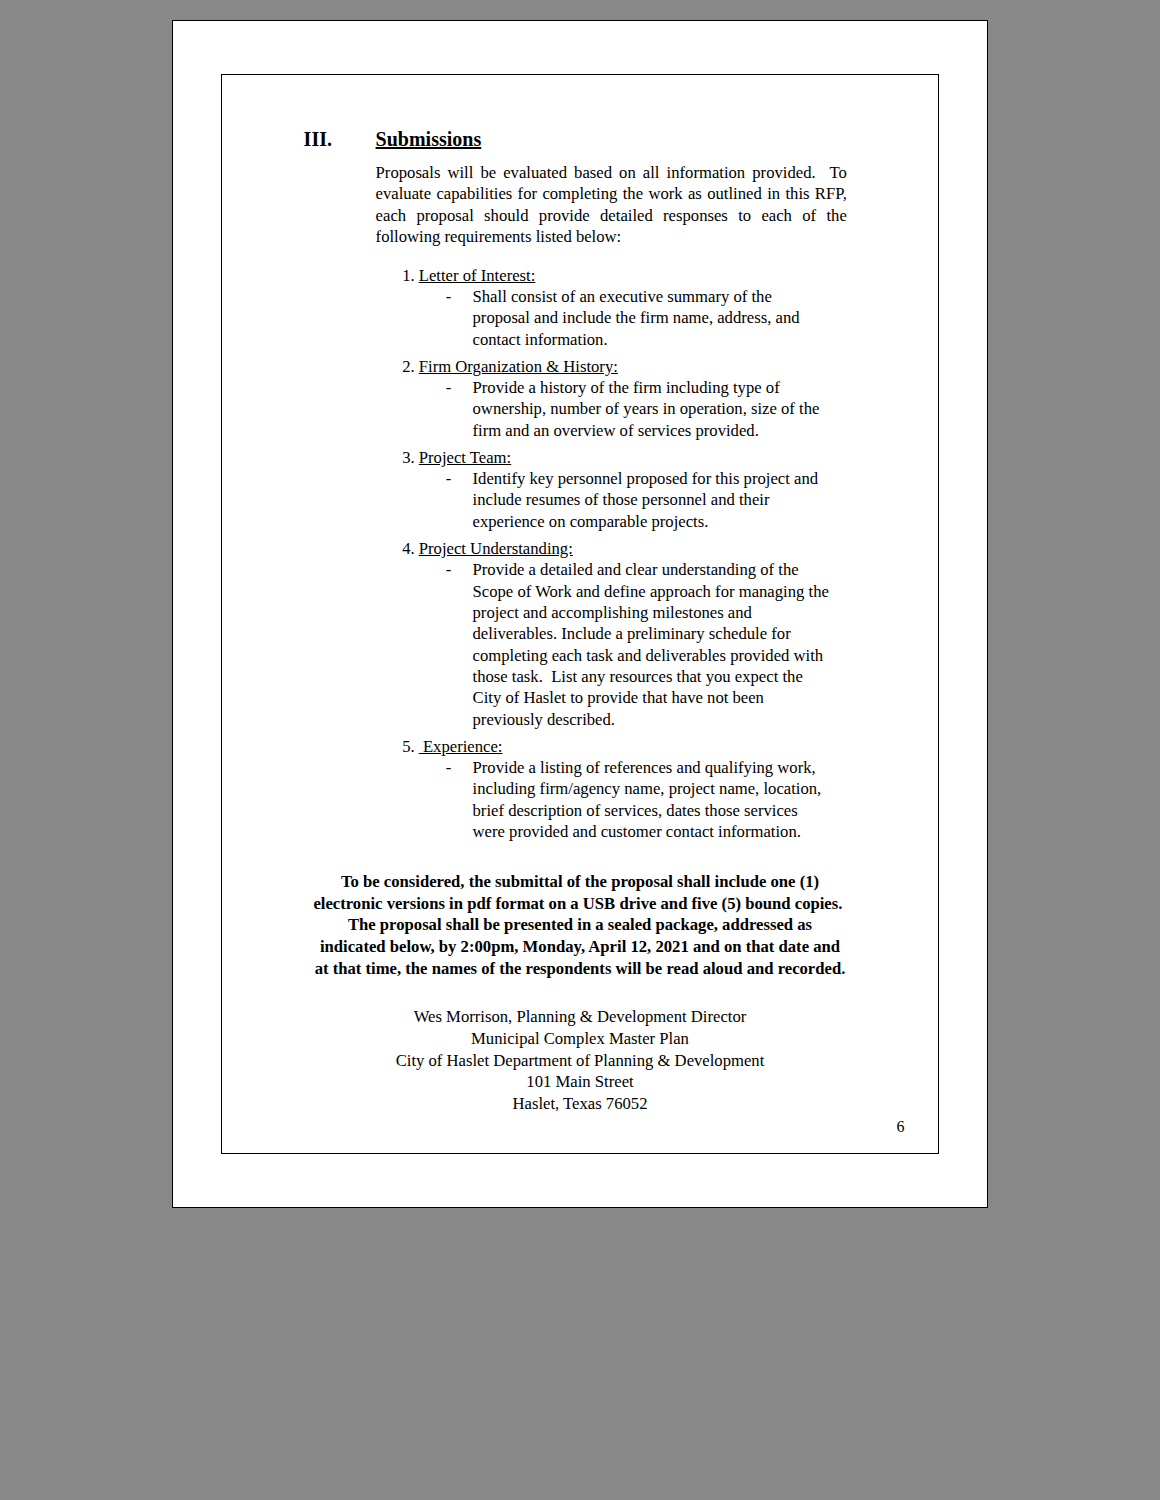III.
Submissions
Proposals will be evaluated based on all information provided. To evaluate capabilities for completing the work as outlined in this RFP, each proposal should provide detailed responses to each of the following requirements listed below:
Letter of Interest:
Shall consist of an executive summary of the proposal and include the firm name, address, and contact information.
Firm Organization & History:
Provide a history of the firm including type of ownership, number of years in operation, size of the firm and an overview of services provided.
Project Team:
Identify key personnel proposed for this project and include resumes of those personnel and their experience on comparable projects.
Project Understanding:
Provide a detailed and clear understanding of the Scope of Work and define approach for managing the project and accomplishing milestones and deliverables. Include a preliminary schedule for completing each task and deliverables provided with those task. List any resources that you expect the City of Haslet to provide that have not been previously described.
Experience:
Provide a listing of references and qualifying work, including firm/agency name, project name, location, brief description of services, dates those services were provided and customer contact information.
To be considered, the submittal of the proposal shall include one (1) electronic versions in pdf format on a USB drive and five (5) bound copies. The proposal shall be presented in a sealed package, addressed as indicated below, by 2:00pm, Monday, April 12, 2021 and on that date and at that time, the names of the respondents will be read aloud and recorded.
Wes Morrison, Planning & Development Director
Municipal Complex Master Plan
City of Haslet Department of Planning & Development
101 Main Street
Haslet, Texas 76052
6